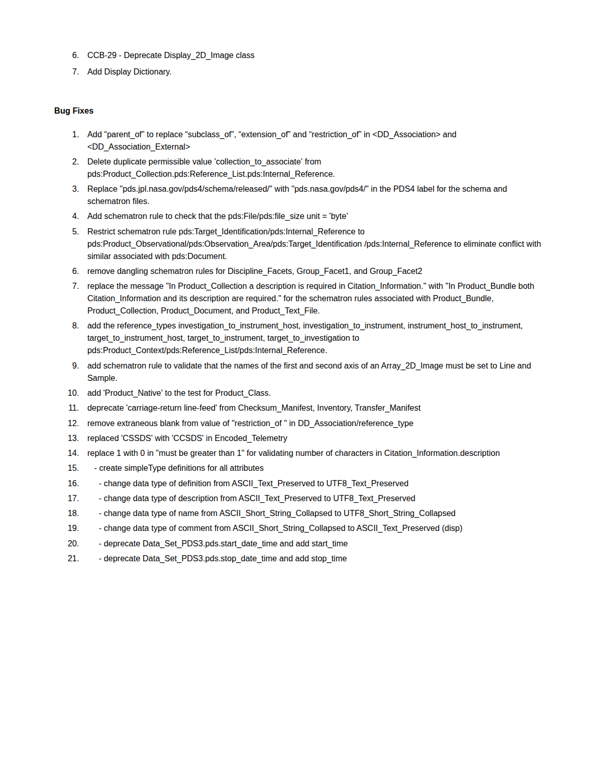CCB-29 - Deprecate Display_2D_Image class
Add Display Dictionary.
Bug Fixes
Add “parent_of” to replace “subclass_of”, “extension_of” and “restriction_of” in <DD_Association> and <DD_Association_External>
Delete duplicate permissible value 'collection_to_associate' from pds:Product_Collection.pds:Reference_List.pds:Internal_Reference.
Replace "pds.jpl.nasa.gov/pds4/schema/released/" with "pds.nasa.gov/pds4/" in the PDS4 label for the schema and schematron files.
Add schematron rule to check that the pds:File/pds:file_size unit = 'byte'
Restrict schematron rule pds:Target_Identification/pds:Internal_Reference to pds:Product_Observational/pds:Observation_Area/pds:Target_Identification /pds:Internal_Reference to eliminate conflict with similar associated with pds:Document.
remove dangling schematron rules for Discipline_Facets, Group_Facet1, and Group_Facet2
replace the message "In Product_Collection a description is required in Citation_Information." with "In Product_Bundle both Citation_Information and its description are required." for the schematron rules associated with Product_Bundle, Product_Collection, Product_Document, and Product_Text_File.
add the reference_types investigation_to_instrument_host, investigation_to_instrument, instrument_host_to_instrument, target_to_instrument_host, target_to_instrument, target_to_investigation to pds:Product_Context/pds:Reference_List/pds:Internal_Reference.
add schematron rule to validate that the names of the first and second axis of an Array_2D_Image must be set to Line and Sample.
add 'Product_Native' to the test for Product_Class.
deprecate 'carriage-return line-feed' from Checksum_Manifest, Inventory, Transfer_Manifest
remove extraneous blank from value of "restriction_of " in DD_Association/reference_type
replaced 'CSSDS' with 'CCSDS' in Encoded_Telemetry
replace 1 with 0 in "must be greater than 1" for validating number of characters in Citation_Information.description
- create simpleType definitions for all attributes
- change data type of definition from ASCII_Text_Preserved to UTF8_Text_Preserved
- change data type of description from ASCII_Text_Preserved to UTF8_Text_Preserved
- change data type of name from ASCII_Short_String_Collapsed to UTF8_Short_String_Collapsed
- change data type of comment from ASCII_Short_String_Collapsed to ASCII_Text_Preserved (disp)
- deprecate Data_Set_PDS3.pds.start_date_time and add start_time
- deprecate Data_Set_PDS3.pds.stop_date_time and add stop_time